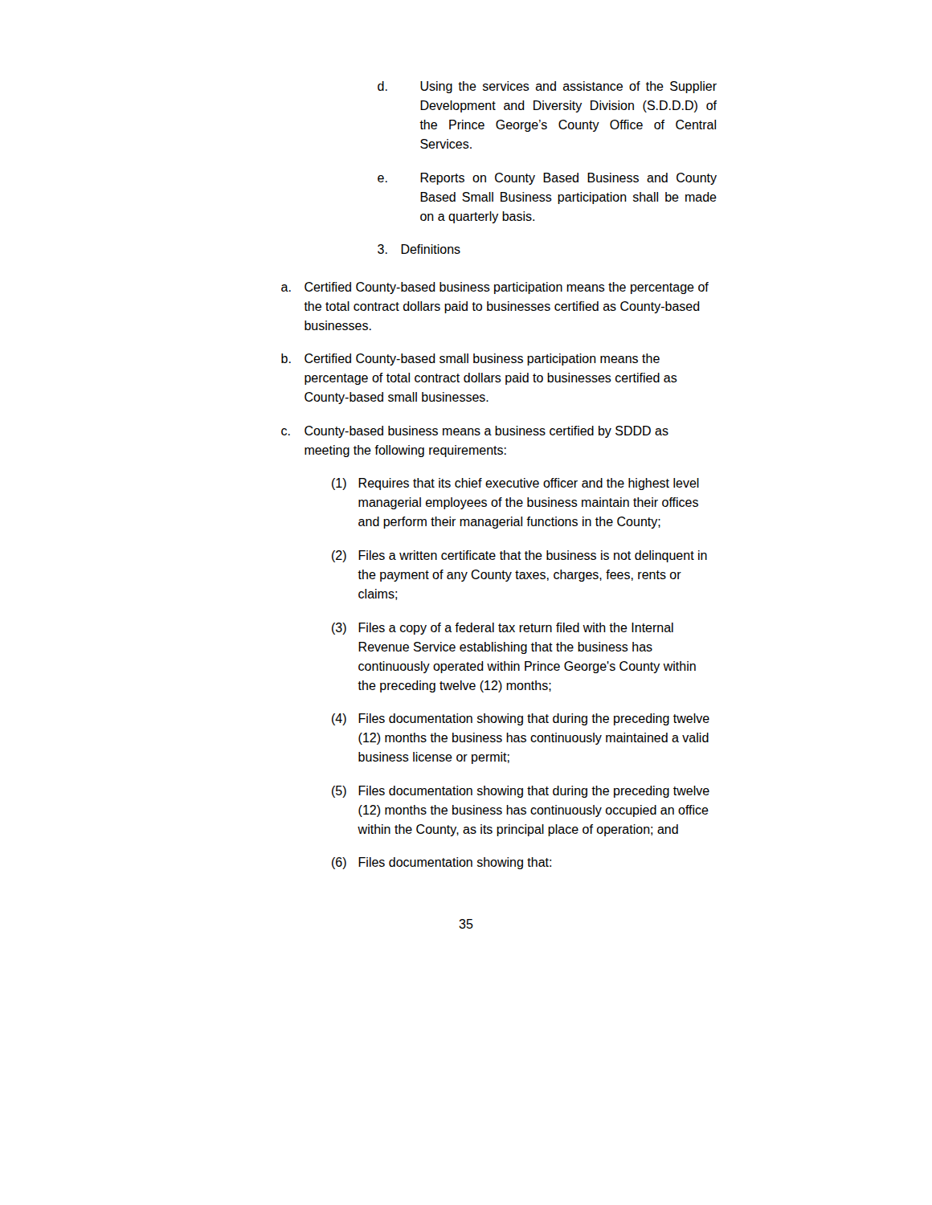d.
Using the services and assistance of the Supplier Development and Diversity Division (S.D.D.D) of the Prince George’s County Office of Central Services.
e.
Reports on County Based Business and County Based Small Business participation shall be made on a quarterly basis.
3. Definitions
a.
Certified County-based business participation means the percentage of the total contract dollars paid to businesses certified as County-based businesses.
b.
Certified County-based small business participation means the percentage of total contract dollars paid to businesses certified as County-based small businesses.
c.
County-based business means a business certified by SDDD as meeting the following requirements:
(1)
Requires that its chief executive officer and the highest level managerial employees of the business maintain their offices and perform their managerial functions in the County;
(2)
Files a written certificate that the business is not delinquent in the payment of any County taxes, charges, fees, rents or claims;
(3)
Files a copy of a federal tax return filed with the Internal Revenue Service establishing that the business has continuously operated within Prince George's County within the preceding twelve (12) months;
(4)
Files documentation showing that during the preceding twelve (12) months the business has continuously maintained a valid business license or permit;
(5)
Files documentation showing that during the preceding twelve (12) months the business has continuously occupied an office within the County, as its principal place of operation; and
(6)
Files documentation showing that:
35